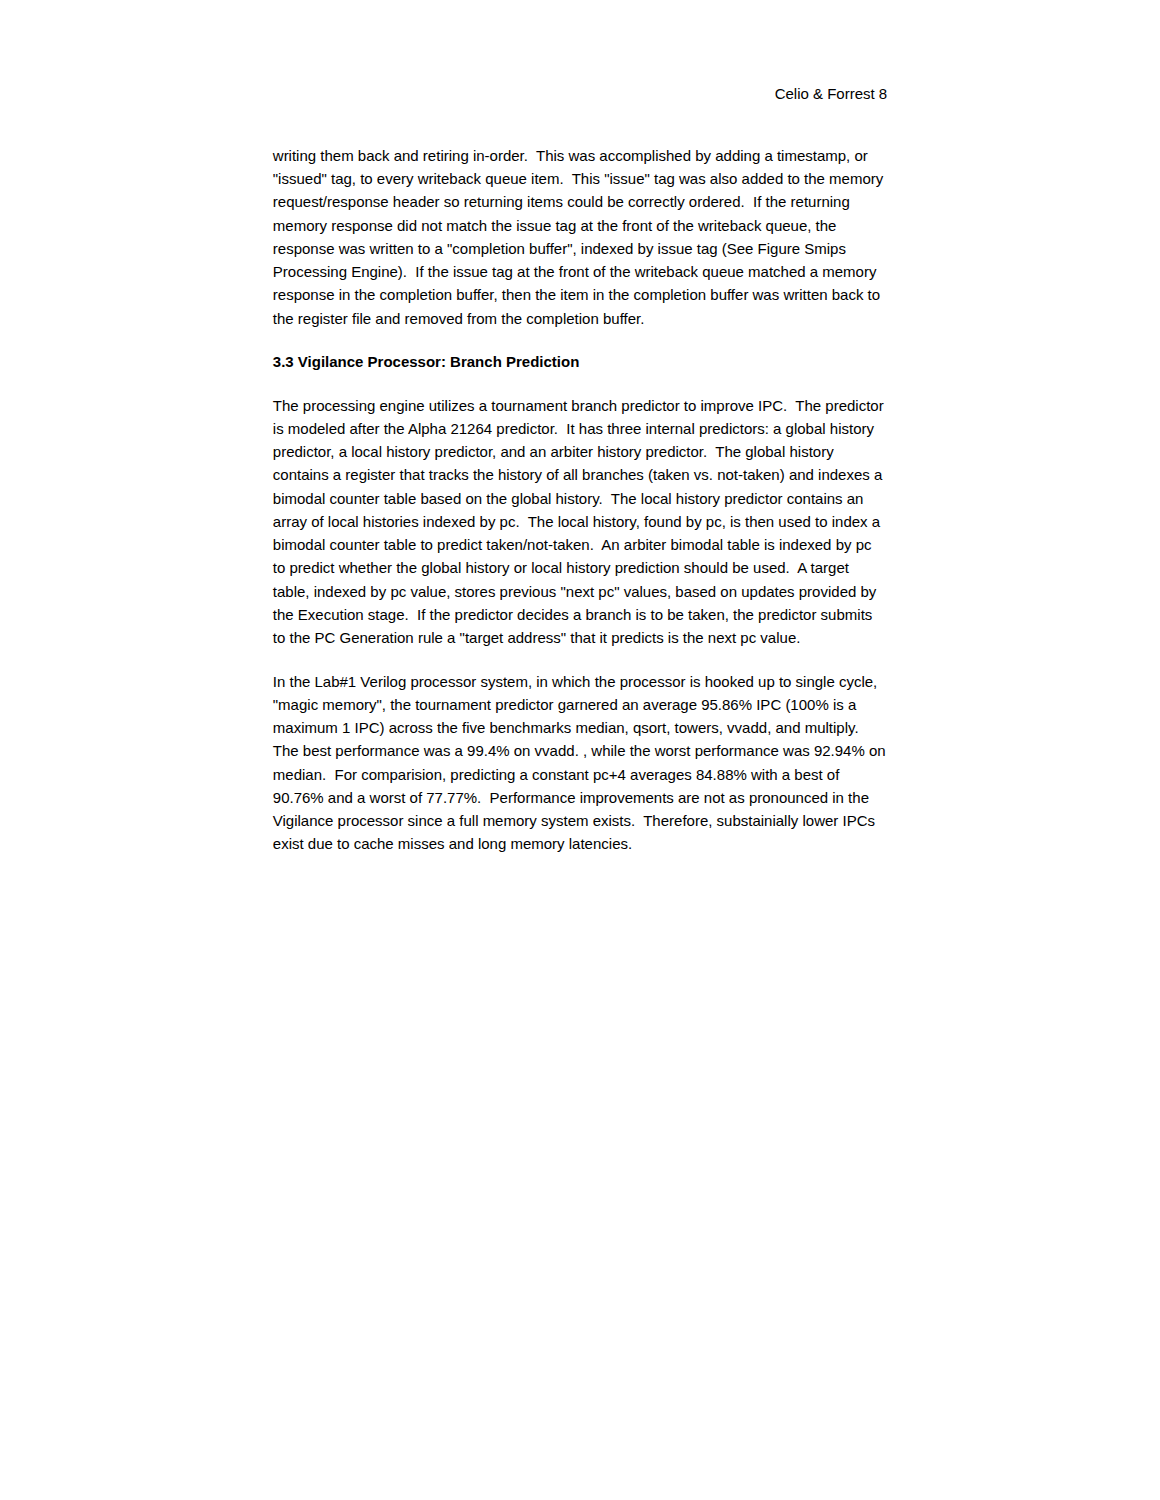Celio & Forrest 8
writing them back and retiring in-order. This was accomplished by adding a timestamp, or "issued" tag, to every writeback queue item. This "issue" tag was also added to the memory request/response header so returning items could be correctly ordered. If the returning memory response did not match the issue tag at the front of the writeback queue, the response was written to a "completion buffer", indexed by issue tag (See Figure Smips Processing Engine). If the issue tag at the front of the writeback queue matched a memory response in the completion buffer, then the item in the completion buffer was written back to the register file and removed from the completion buffer.
3.3 Vigilance Processor: Branch Prediction
The processing engine utilizes a tournament branch predictor to improve IPC. The predictor is modeled after the Alpha 21264 predictor. It has three internal predictors: a global history predictor, a local history predictor, and an arbiter history predictor. The global history contains a register that tracks the history of all branches (taken vs. not-taken) and indexes a bimodal counter table based on the global history. The local history predictor contains an array of local histories indexed by pc. The local history, found by pc, is then used to index a bimodal counter table to predict taken/not-taken. An arbiter bimodal table is indexed by pc to predict whether the global history or local history prediction should be used. A target table, indexed by pc value, stores previous "next pc" values, based on updates provided by the Execution stage. If the predictor decides a branch is to be taken, the predictor submits to the PC Generation rule a "target address" that it predicts is the next pc value.
In the Lab#1 Verilog processor system, in which the processor is hooked up to single cycle, "magic memory", the tournament predictor garnered an average 95.86% IPC (100% is a maximum 1 IPC) across the five benchmarks median, qsort, towers, vvadd, and multiply. The best performance was a 99.4% on vvadd. , while the worst performance was 92.94% on median. For comparision, predicting a constant pc+4 averages 84.88% with a best of 90.76% and a worst of 77.77%. Performance improvements are not as pronounced in the Vigilance processor since a full memory system exists. Therefore, substainially lower IPCs exist due to cache misses and long memory latencies.